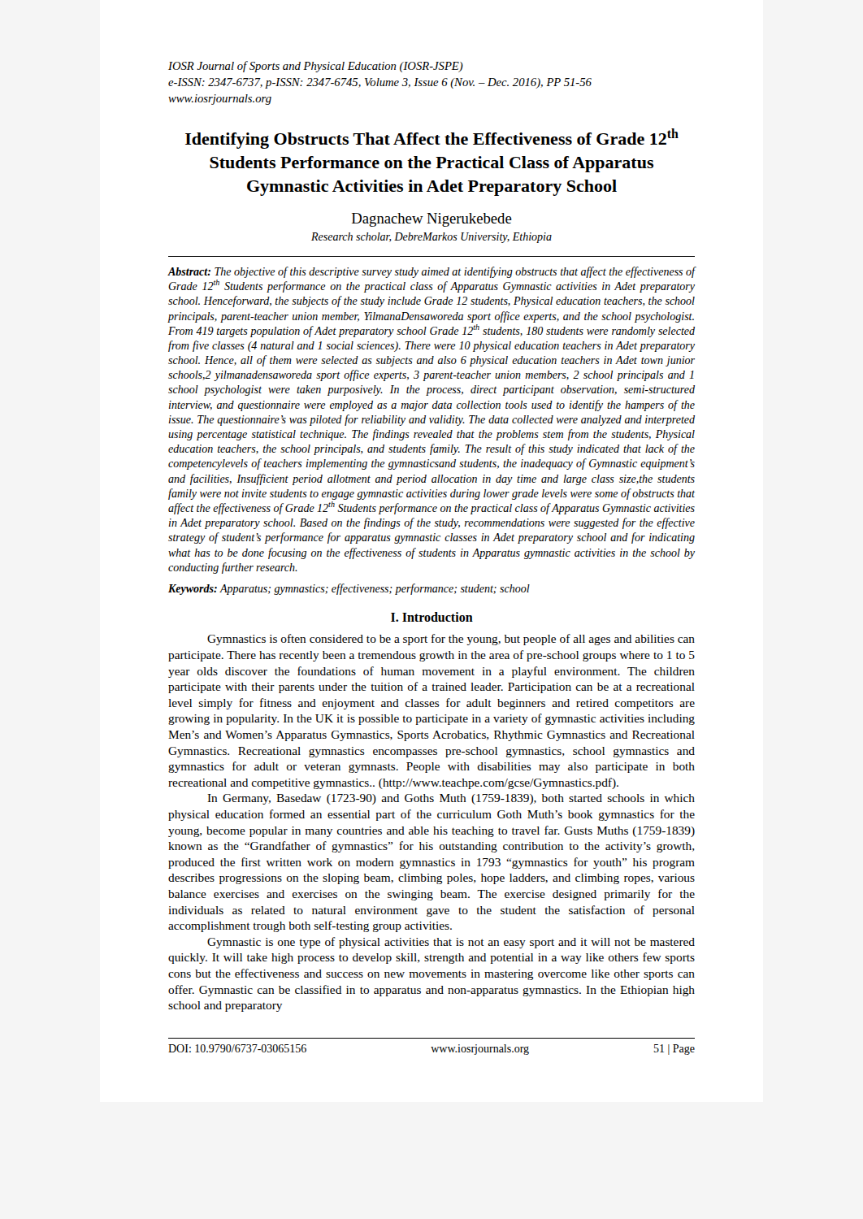IOSR Journal of Sports and Physical Education (IOSR-JSPE)
e-ISSN: 2347-6737, p-ISSN: 2347-6745, Volume 3, Issue 6 (Nov. – Dec. 2016), PP 51-56
www.iosrjournals.org
Identifying Obstructs That Affect the Effectiveness of Grade 12th
Students Performance on the Practical Class of Apparatus
Gymnastic Activities in Adet Preparatory School
Dagnachew Nigerukebede
Research scholar, DebreMarkos University, Ethiopia
Abstract: The objective of this descriptive survey study aimed at identifying obstructs that affect the effectiveness of Grade 12th Students performance on the practical class of Apparatus Gymnastic activities in Adet preparatory school. Henceforward, the subjects of the study include Grade 12 students, Physical education teachers, the school principals, parent-teacher union member, YilmanaDensaworeda sport office experts, and the school psychologist. From 419 targets population of Adet preparatory school Grade 12th students, 180 students were randomly selected from five classes (4 natural and 1 social sciences). There were 10 physical education teachers in Adet preparatory school. Hence, all of them were selected as subjects and also 6 physical education teachers in Adet town junior schools,2 yilmanadensaworeda sport office experts, 3 parent-teacher union members, 2 school principals and 1 school psychologist were taken purposively. In the process, direct participant observation, semi-structured interview, and questionnaire were employed as a major data collection tools used to identify the hampers of the issue. The questionnaire’s was piloted for reliability and validity. The data collected were analyzed and interpreted using percentage statistical technique. The findings revealed that the problems stem from the students, Physical education teachers, the school principals, and students family. The result of this study indicated that lack of the competencylevels of teachers implementing the gymnasticsand students, the inadequacy of Gymnastic equipment’s and facilities, Insufficient period allotment and period allocation in day time and large class size,the students family were not invite students to engage gymnastic activities during lower grade levels were some of obstructs that affect the effectiveness of Grade 12th Students performance on the practical class of Apparatus Gymnastic activities in Adet preparatory school. Based on the findings of the study, recommendations were suggested for the effective strategy of student’s performance for apparatus gymnastic classes in Adet preparatory school and for indicating what has to be done focusing on the effectiveness of students in Apparatus gymnastic activities in the school by conducting further research.
Keywords: Apparatus; gymnastics; effectiveness; performance; student; school
I. Introduction
Gymnastics is often considered to be a sport for the young, but people of all ages and abilities can participate. There has recently been a tremendous growth in the area of pre-school groups where to 1 to 5 year olds discover the foundations of human movement in a playful environment. The children participate with their parents under the tuition of a trained leader. Participation can be at a recreational level simply for fitness and enjoyment and classes for adult beginners and retired competitors are growing in popularity. In the UK it is possible to participate in a variety of gymnastic activities including Men’s and Women’s Apparatus Gymnastics, Sports Acrobatics, Rhythmic Gymnastics and Recreational Gymnastics. Recreational gymnastics encompasses pre-school gymnastics, school gymnastics and gymnastics for adult or veteran gymnasts. People with disabilities may also participate in both recreational and competitive gymnastics.. (http://www.teachpe.com/gcse/Gymnastics.pdf).
In Germany, Basedaw (1723-90) and Goths Muth (1759-1839), both started schools in which physical education formed an essential part of the curriculum Goth Muth’s book gymnastics for the young, become popular in many countries and able his teaching to travel far. Gusts Muths (1759-1839) known as the “Grandfather of gymnastics” for his outstanding contribution to the activity’s growth, produced the first written work on modern gymnastics in 1793 “gymnastics for youth” his program describes progressions on the sloping beam, climbing poles, hope ladders, and climbing ropes, various balance exercises and exercises on the swinging beam. The exercise designed primarily for the individuals as related to natural environment gave to the student the satisfaction of personal accomplishment trough both self-testing group activities.
Gymnastic is one type of physical activities that is not an easy sport and it will not be mastered quickly. It will take high process to develop skill, strength and potential in a way like others few sports cons but the effectiveness and success on new movements in mastering overcome like other sports can offer. Gymnastic can be classified in to apparatus and non-apparatus gymnastics. In the Ethiopian high school and preparatory
DOI: 10.9790/6737-03065156
www.iosrjournals.org
51 | Page